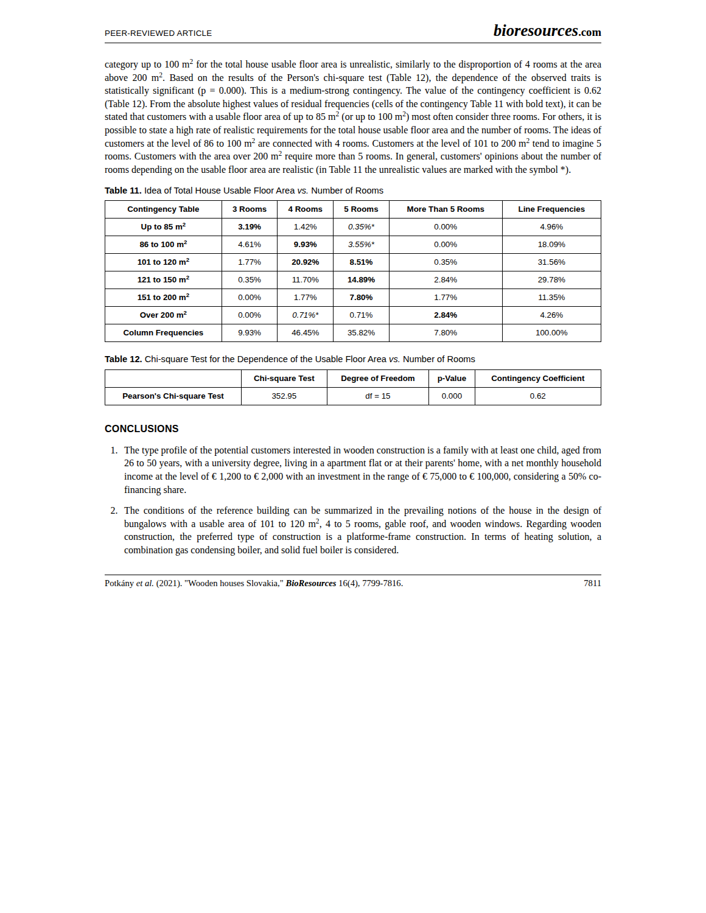PEER-REVIEWED ARTICLE
bioresources.com
category up to 100 m2 for the total house usable floor area is unrealistic, similarly to the disproportion of 4 rooms at the area above 200 m2. Based on the results of the Person's chi-square test (Table 12), the dependence of the observed traits is statistically significant (p = 0.000). This is a medium-strong contingency. The value of the contingency coefficient is 0.62 (Table 12). From the absolute highest values of residual frequencies (cells of the contingency Table 11 with bold text), it can be stated that customers with a usable floor area of up to 85 m2 (or up to 100 m2) most often consider three rooms. For others, it is possible to state a high rate of realistic requirements for the total house usable floor area and the number of rooms. The ideas of customers at the level of 86 to 100 m2 are connected with 4 rooms. Customers at the level of 101 to 200 m2 tend to imagine 5 rooms. Customers with the area over 200 m2 require more than 5 rooms. In general, customers' opinions about the number of rooms depending on the usable floor area are realistic (in Table 11 the unrealistic values are marked with the symbol *).
Table 11. Idea of Total House Usable Floor Area vs. Number of Rooms
| Contingency Table | 3 Rooms | 4 Rooms | 5 Rooms | More Than 5 Rooms | Line Frequencies |
| --- | --- | --- | --- | --- | --- |
| Up to 85 m 2 | 3.19% | 1.42% | 0.35%* | 0.00% | 4.96% |
| 86 to 100 m 2 | 4.61% | 9.93% | 3.55%* | 0.00% | 18.09% |
| 101 to 120 m 2 | 1.77% | 20.92% | 8.51% | 0.35% | 31.56% |
| 121 to 150 m 2 | 0.35% | 11.70% | 14.89% | 2.84% | 29.78% |
| 151 to 200 m 2 | 0.00% | 1.77% | 7.80% | 1.77% | 11.35% |
| Over 200 m 2 | 0.00% | 0.71%* | 0.71% | 2.84% | 4.26% |
| Column Frequencies | 9.93% | 46.45% | 35.82% | 7.80% | 100.00% |
Table 12. Chi-square Test for the Dependence of the Usable Floor Area vs. Number of Rooms
| | Chi-square Test | Degree of Freedom | p-Value | Contingency Coefficient |
| --- | --- | --- | --- | --- |
| Pearson's Chi-square Test | 352.95 | df = 15 | 0.000 | 0.62 |
CONCLUSIONS
The type profile of the potential customers interested in wooden construction is a family with at least one child, aged from 26 to 50 years, with a university degree, living in a apartment flat or at their parents' home, with a net monthly household income at the level of € 1,200 to € 2,000 with an investment in the range of € 75,000 to € 100,000, considering a 50% co-financing share.
The conditions of the reference building can be summarized in the prevailing notions of the house in the design of bungalows with a usable area of 101 to 120 m2, 4 to 5 rooms, gable roof, and wooden windows. Regarding wooden construction, the preferred type of construction is a platforme-frame construction. In terms of heating solution, a combination gas condensing boiler, and solid fuel boiler is considered.
Potkány et al. (2021). "Wooden houses Slovakia," BioResources 16(4), 7799-7816.
7811